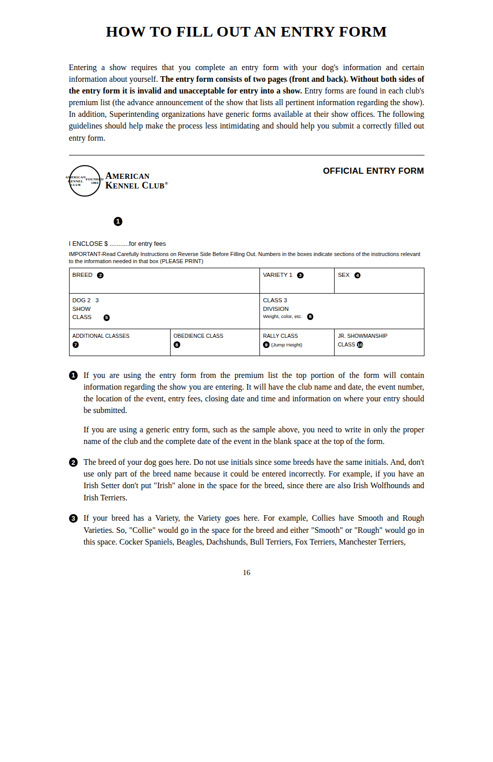HOW TO FILL OUT AN ENTRY FORM
Entering a show requires that you complete an entry form with your dog's information and certain information about yourself. The entry form consists of two pages (front and back). Without both sides of the entry form it is invalid and unacceptable for entry into a show. Entry forms are found in each club's premium list (the advance announcement of the show that lists all pertinent information regarding the show). In addition, Superintending organizations have generic forms available at their show offices. The following guidelines should help make the process less intimidating and should help you submit a correctly filled out entry form.
AMERICAN KENNEL CLUB FOUNDED 1884
AMERICAN
KENNEL CLUB®
OFFICIAL ENTRY FORM
1
I ENCLOSE $ ...........for entry fees
IMPORTANT-Read Carefully Instructions on Reverse Side Before Filling Out. Numbers in the boxes indicate sections of the instructions relevant to the information needed in that box (PLEASE PRINT)
| BREED 2 | VARIETY 1 3 | SEX 4 |
| DOG 2 3 SHOW CLASS 5 | CLASS 3 DIVISION Weight, color, etc. 6 |
| ADDITIONAL CLASSES 7 | OBEDIENCE CLASS 8 | RALLY CLASS 9 (Jump Height) | JR. SHOWMANSHIP CLASS 10 |
1
If you are using the entry form from the premium list the top portion of the form will contain information regarding the show you are entering. It will have the club name and date, the event number, the location of the event, entry fees, closing date and time and information on where your entry should be submitted.
If you are using a generic entry form, such as the sample above, you need to write in only the proper name of the club and the complete date of the event in the blank space at the top of the form.
2
The breed of your dog goes here. Do not use initials since some breeds have the same initials. And, don't use only part of the breed name because it could be entered incorrectly. For example, if you have an Irish Setter don't put "Irish" alone in the space for the breed, since there are also Irish Wolfhounds and Irish Terriers.
3
If your breed has a Variety, the Variety goes here. For example, Collies have Smooth and Rough Varieties. So, "Collie" would go in the space for the breed and either "Smooth" or "Rough" would go in this space. Cocker Spaniels, Beagles, Dachshunds, Bull Terriers, Fox Terriers, Manchester Terriers,
16